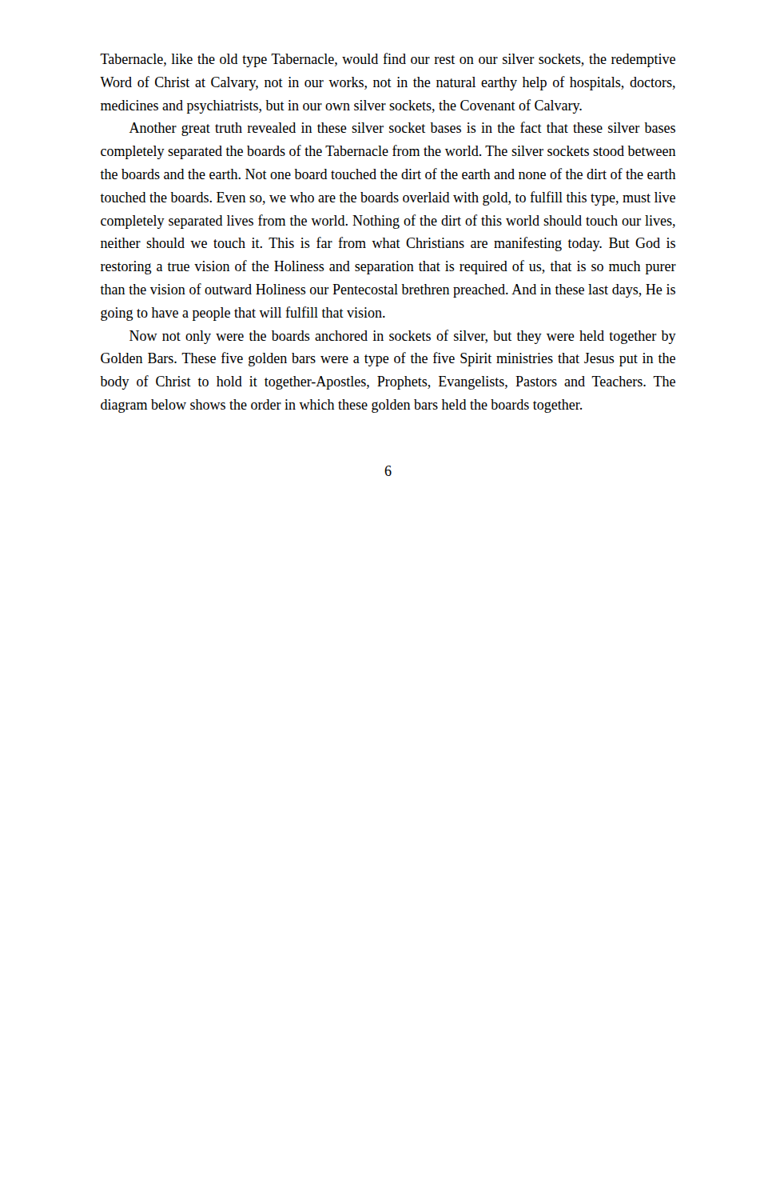Tabernacle, like the old type Tabernacle, would find our rest on our silver sockets, the redemptive Word of Christ at Calvary, not in our works, not in the natural earthy help of hospitals, doctors, medicines and psychiatrists, but in our own silver sockets, the Covenant of Calvary.
Another great truth revealed in these silver socket bases is in the fact that these silver bases completely separated the boards of the Tabernacle from the world. The silver sockets stood between the boards and the earth. Not one board touched the dirt of the earth and none of the dirt of the earth touched the boards. Even so, we who are the boards overlaid with gold, to fulfill this type, must live completely separated lives from the world. Nothing of the dirt of this world should touch our lives, neither should we touch it. This is far from what Christians are manifesting today. But God is restoring a true vision of the Holiness and separation that is required of us, that is so much purer than the vision of outward Holiness our Pentecostal brethren preached. And in these last days, He is going to have a people that will fulfill that vision.
Now not only were the boards anchored in sockets of silver, but they were held together by Golden Bars. These five golden bars were a type of the five Spirit ministries that Jesus put in the body of Christ to hold it together-Apostles, Prophets, Evangelists, Pastors and Teachers. The diagram below shows the order in which these golden bars held the boards together.
6